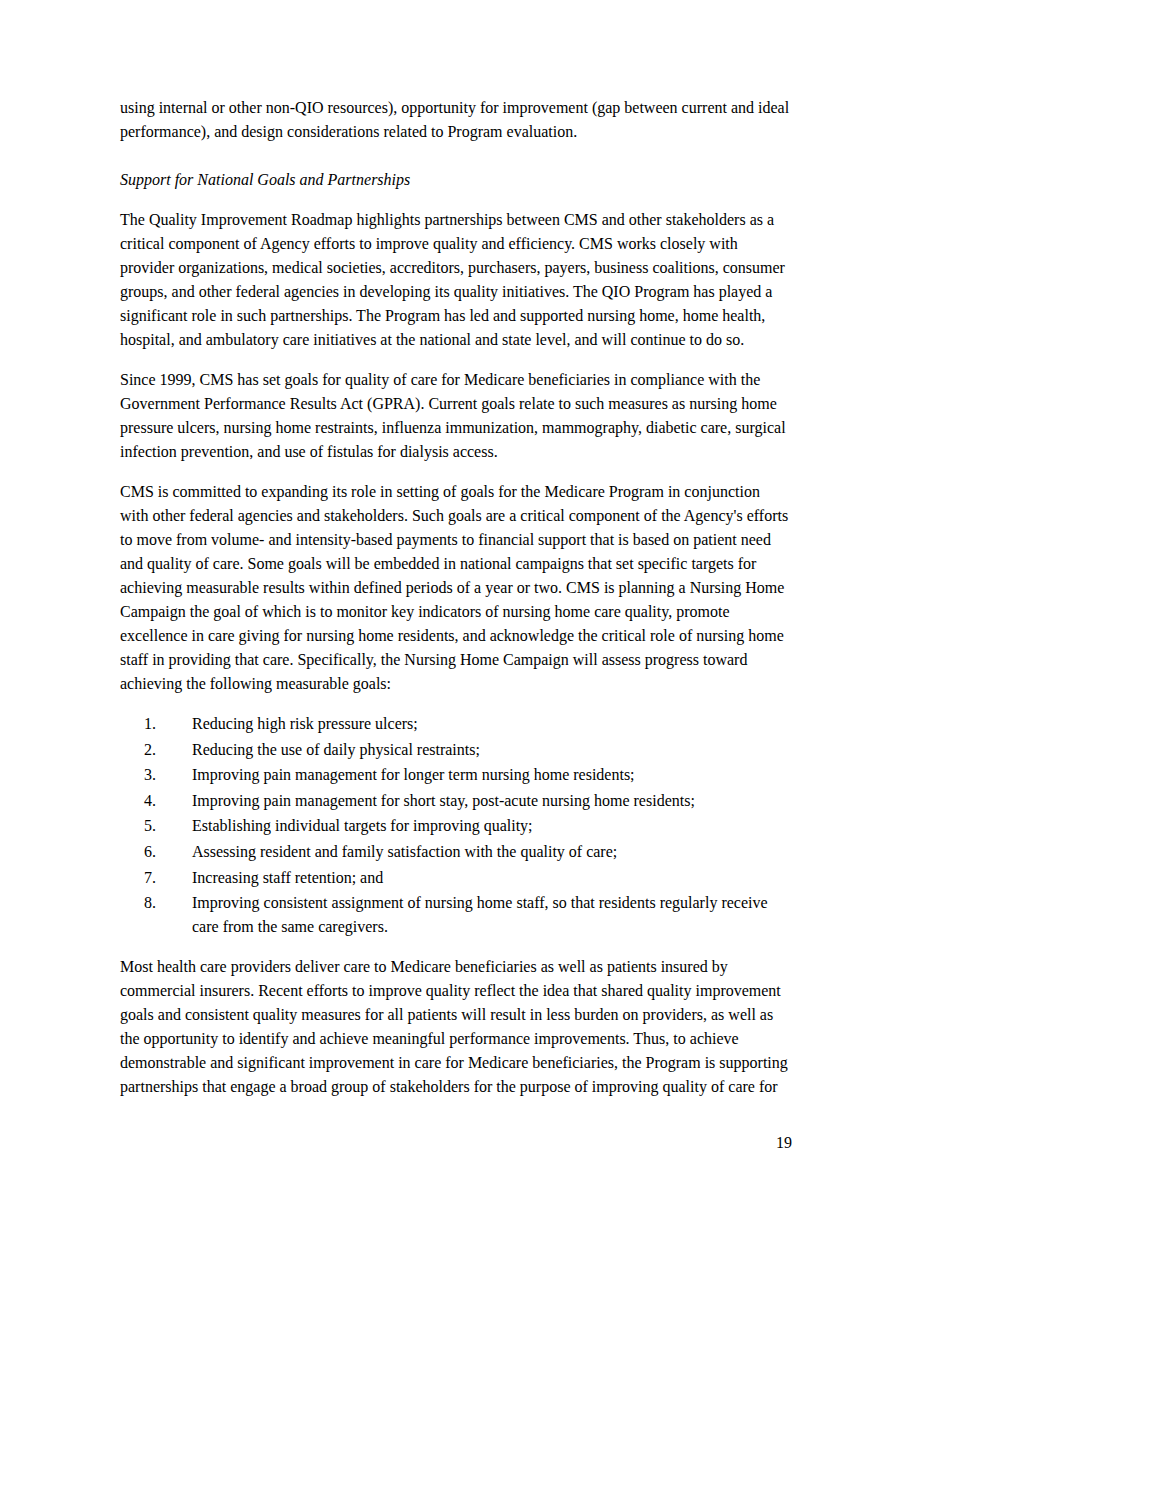using internal or other non-QIO resources), opportunity for improvement (gap between current and ideal performance), and design considerations related to Program evaluation.
Support for National Goals and Partnerships
The Quality Improvement Roadmap highlights partnerships between CMS and other stakeholders as a critical component of Agency efforts to improve quality and efficiency. CMS works closely with provider organizations, medical societies, accreditors, purchasers, payers, business coalitions, consumer groups, and other federal agencies in developing its quality initiatives. The QIO Program has played a significant role in such partnerships. The Program has led and supported nursing home, home health, hospital, and ambulatory care initiatives at the national and state level, and will continue to do so.
Since 1999, CMS has set goals for quality of care for Medicare beneficiaries in compliance with the Government Performance Results Act (GPRA). Current goals relate to such measures as nursing home pressure ulcers, nursing home restraints, influenza immunization, mammography, diabetic care, surgical infection prevention, and use of fistulas for dialysis access.
CMS is committed to expanding its role in setting of goals for the Medicare Program in conjunction with other federal agencies and stakeholders. Such goals are a critical component of the Agency's efforts to move from volume- and intensity-based payments to financial support that is based on patient need and quality of care. Some goals will be embedded in national campaigns that set specific targets for achieving measurable results within defined periods of a year or two. CMS is planning a Nursing Home Campaign the goal of which is to monitor key indicators of nursing home care quality, promote excellence in care giving for nursing home residents, and acknowledge the critical role of nursing home staff in providing that care. Specifically, the Nursing Home Campaign will assess progress toward achieving the following measurable goals:
Reducing high risk pressure ulcers;
Reducing the use of daily physical restraints;
Improving pain management for longer term nursing home residents;
Improving pain management for short stay, post-acute nursing home residents;
Establishing individual targets for improving quality;
Assessing resident and family satisfaction with the quality of care;
Increasing staff retention; and
Improving consistent assignment of nursing home staff, so that residents regularly receive care from the same caregivers.
Most health care providers deliver care to Medicare beneficiaries as well as patients insured by commercial insurers. Recent efforts to improve quality reflect the idea that shared quality improvement goals and consistent quality measures for all patients will result in less burden on providers, as well as the opportunity to identify and achieve meaningful performance improvements. Thus, to achieve demonstrable and significant improvement in care for Medicare beneficiaries, the Program is supporting partnerships that engage a broad group of stakeholders for the purpose of improving quality of care for
19